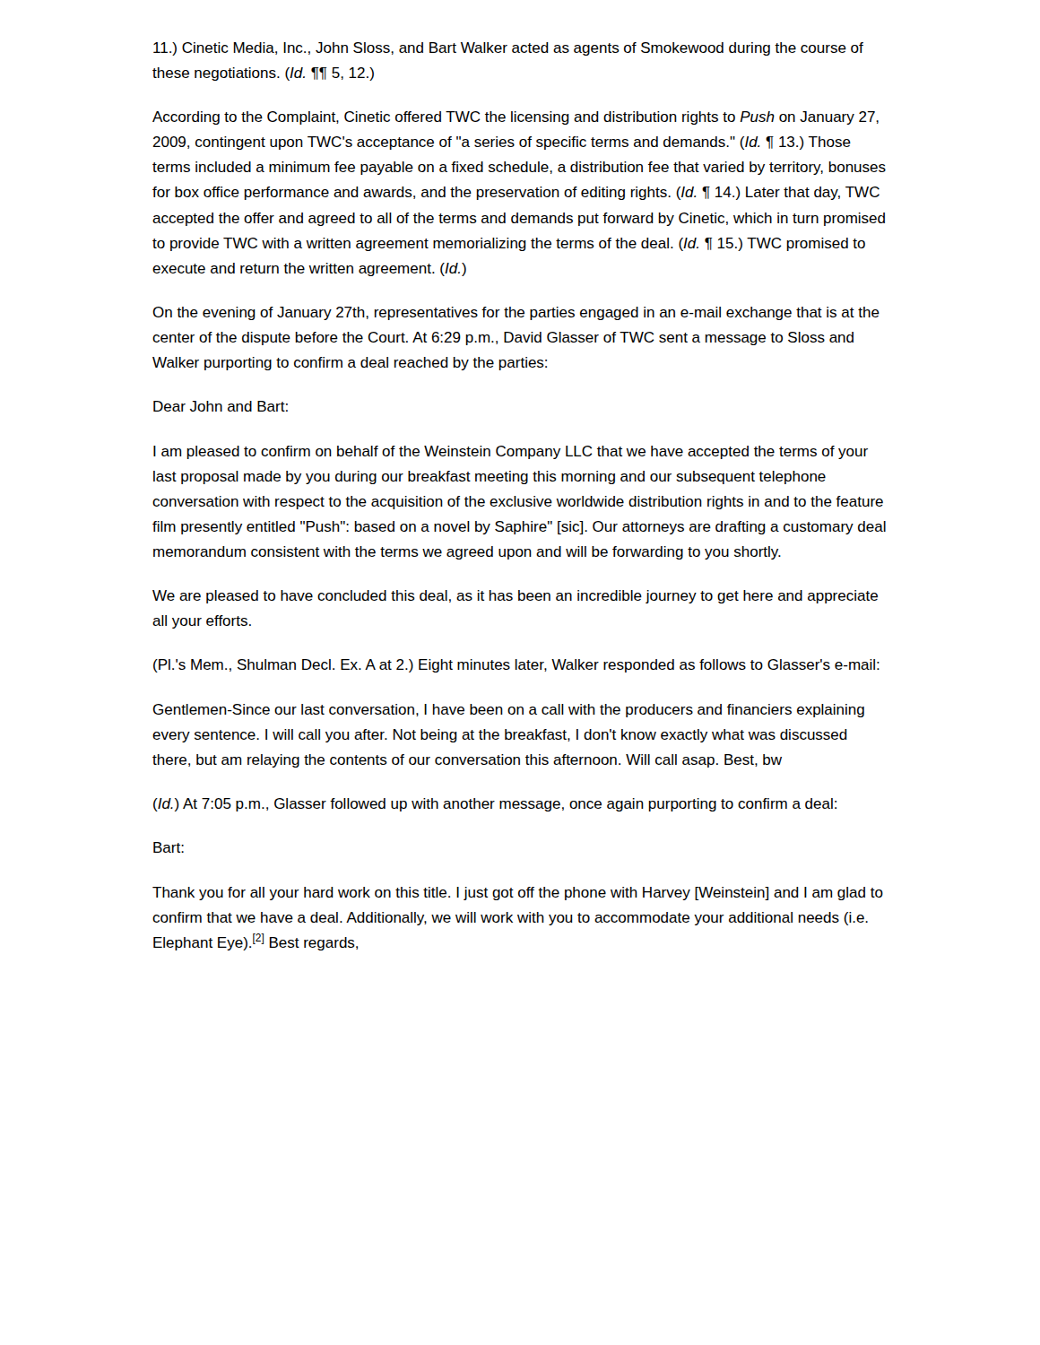11.) Cinetic Media, Inc., John Sloss, and Bart Walker acted as agents of Smokewood during the course of these negotiations. (Id. ¶¶ 5, 12.)
According to the Complaint, Cinetic offered TWC the licensing and distribution rights to Push on January 27, 2009, contingent upon TWC's acceptance of "a series of specific terms and demands." (Id. ¶ 13.) Those terms included a minimum fee payable on a fixed schedule, a distribution fee that varied by territory, bonuses for box office performance and awards, and the preservation of editing rights. (Id. ¶ 14.) Later that day, TWC accepted the offer and agreed to all of the terms and demands put forward by Cinetic, which in turn promised to provide TWC with a written agreement memorializing the terms of the deal. (Id. ¶ 15.) TWC promised to execute and return the written agreement. (Id.)
On the evening of January 27th, representatives for the parties engaged in an e-mail exchange that is at the center of the dispute before the Court. At 6:29 p.m., David Glasser of TWC sent a message to Sloss and Walker purporting to confirm a deal reached by the parties:
Dear John and Bart:
I am pleased to confirm on behalf of the Weinstein Company LLC that we have accepted the terms of your last proposal made by you during our breakfast meeting this morning and our subsequent telephone conversation with respect to the acquisition of the exclusive worldwide distribution rights in and to the feature film presently entitled "Push": based on a novel by Saphire" [sic]. Our attorneys are drafting a customary deal memorandum consistent with the terms we agreed upon and will be forwarding to you shortly.
We are pleased to have concluded this deal, as it has been an incredible journey to get here and appreciate all your efforts.
(Pl.'s Mem., Shulman Decl. Ex. A at 2.) Eight minutes later, Walker responded as follows to Glasser's e-mail:
Gentlemen-Since our last conversation, I have been on a call with the producers and financiers explaining every sentence. I will call you after. Not being at the breakfast, I don't know exactly what was discussed there, but am relaying the contents of our conversation this afternoon. Will call asap. Best, bw
(Id.) At 7:05 p.m., Glasser followed up with another message, once again purporting to confirm a deal:
Bart:
Thank you for all your hard work on this title. I just got off the phone with Harvey [Weinstein] and I am glad to confirm that we have a deal. Additionally, we will work with you to accommodate your additional needs (i.e. Elephant Eye).[2] Best regards,